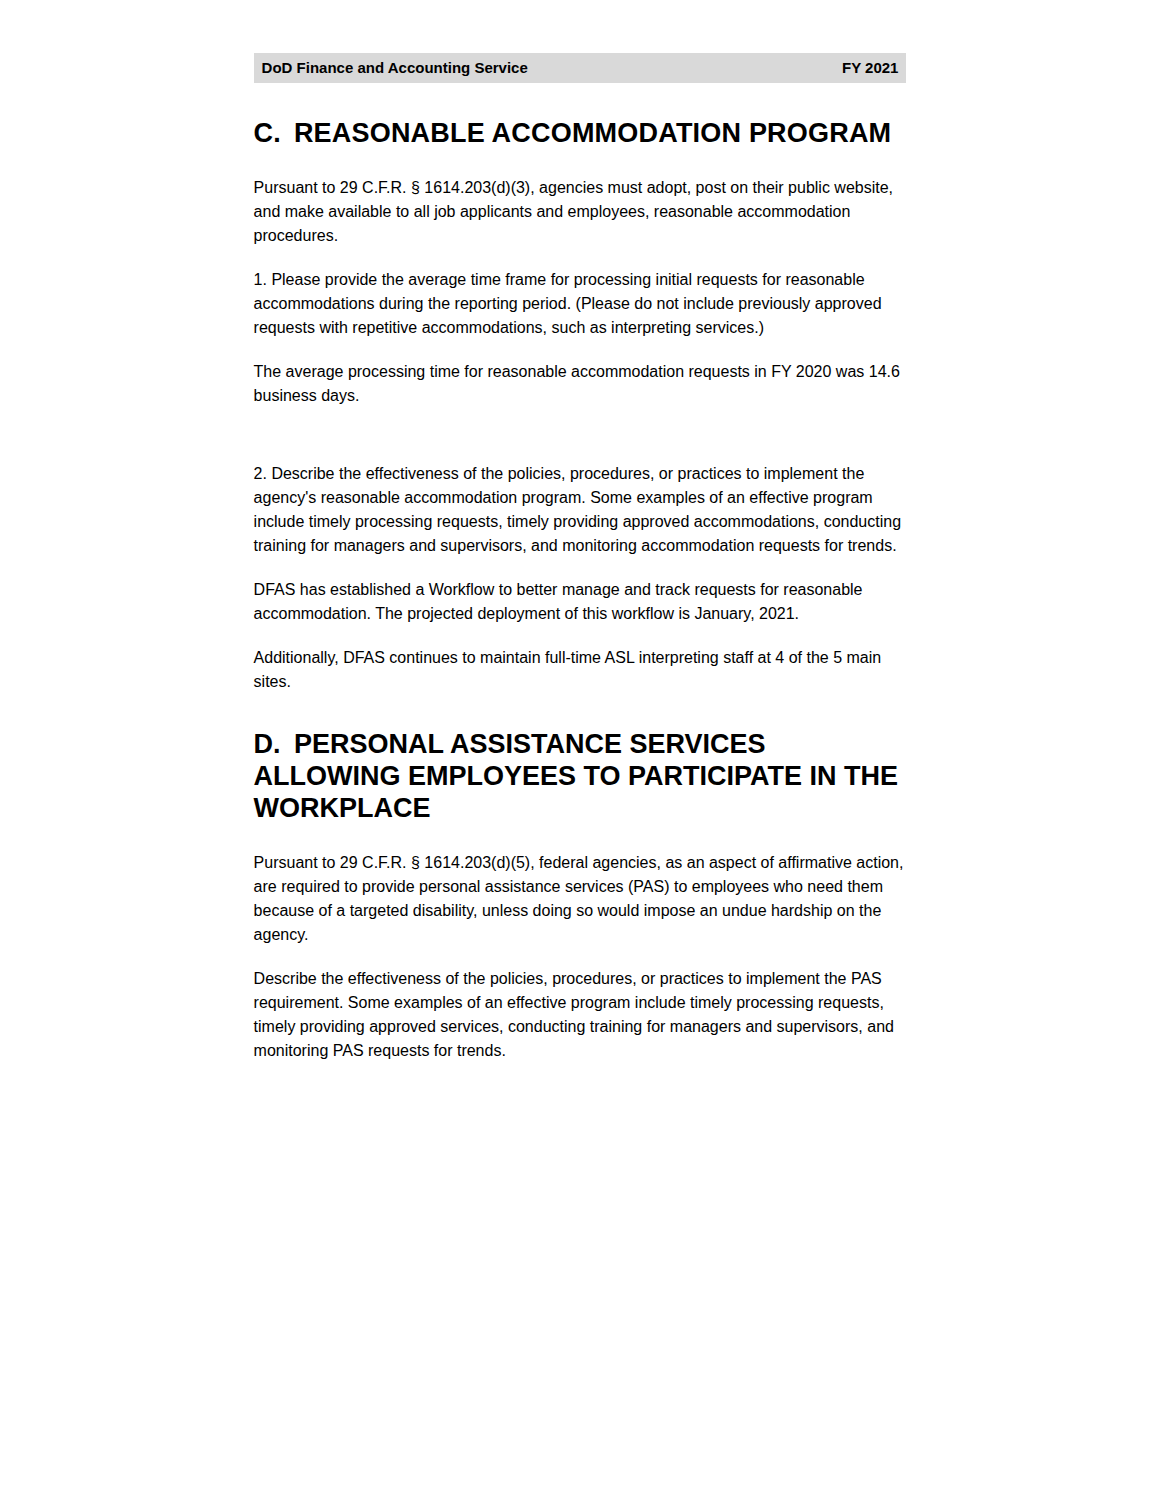DoD Finance and Accounting Service FY 2021
C. REASONABLE ACCOMMODATION PROGRAM
Pursuant to 29 C.F.R. § 1614.203(d)(3), agencies must adopt, post on their public website, and make available to all job applicants and employees, reasonable accommodation procedures.
1. Please provide the average time frame for processing initial requests for reasonable accommodations during the reporting period. (Please do not include previously approved requests with repetitive accommodations, such as interpreting services.)
The average processing time for reasonable accommodation requests in FY 2020 was 14.6 business days.
2. Describe the effectiveness of the policies, procedures, or practices to implement the agency's reasonable accommodation program. Some examples of an effective program include timely processing requests, timely providing approved accommodations, conducting training for managers and supervisors, and monitoring accommodation requests for trends.
DFAS has established a Workflow to better manage and track requests for reasonable accommodation. The projected deployment of this workflow is January, 2021.
Additionally, DFAS continues to maintain full-time ASL interpreting staff at 4 of the 5 main sites.
D. PERSONAL ASSISTANCE SERVICES ALLOWING EMPLOYEES TO PARTICIPATE IN THE WORKPLACE
Pursuant to 29 C.F.R. § 1614.203(d)(5), federal agencies, as an aspect of affirmative action, are required to provide personal assistance services (PAS) to employees who need them because of a targeted disability, unless doing so would impose an undue hardship on the agency.
Describe the effectiveness of the policies, procedures, or practices to implement the PAS requirement. Some examples of an effective program include timely processing requests, timely providing approved services, conducting training for managers and supervisors, and monitoring PAS requests for trends.